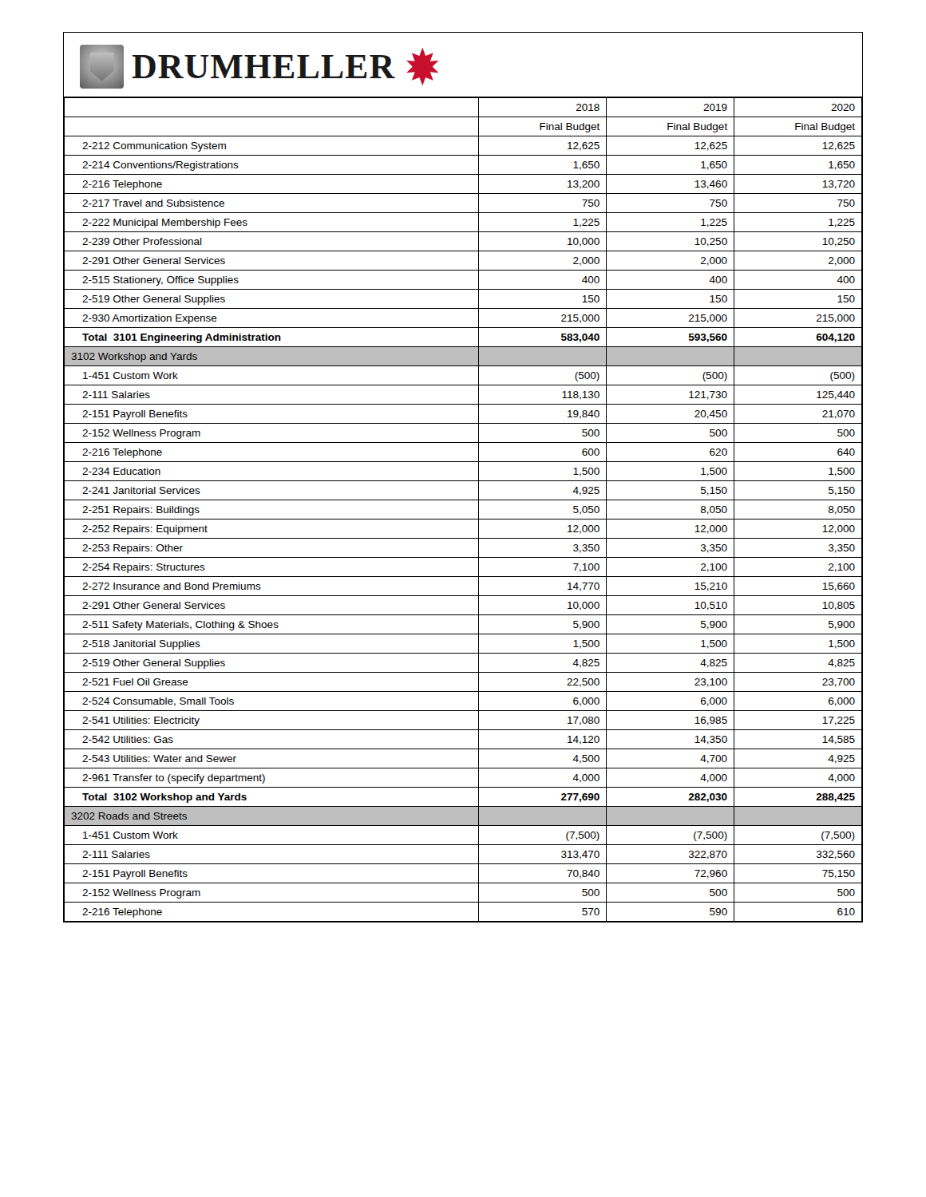DRUMHELLER
| | 2018 | 2019 | 2020 |
| --- | --- | --- | --- |
| | Final Budget | Final Budget | Final Budget |
| 2-212 Communication System | 12,625 | 12,625 | 12,625 |
| 2-214 Conventions/Registrations | 1,650 | 1,650 | 1,650 |
| 2-216 Telephone | 13,200 | 13,460 | 13,720 |
| 2-217 Travel and Subsistence | 750 | 750 | 750 |
| 2-222 Municipal Membership Fees | 1,225 | 1,225 | 1,225 |
| 2-239 Other Professional | 10,000 | 10,250 | 10,250 |
| 2-291 Other General Services | 2,000 | 2,000 | 2,000 |
| 2-515 Stationery, Office Supplies | 400 | 400 | 400 |
| 2-519 Other General Supplies | 150 | 150 | 150 |
| 2-930 Amortization Expense | 215,000 | 215,000 | 215,000 |
| Total 3101 Engineering Administration | 583,040 | 593,560 | 604,120 |
| 3102 Workshop and Yards | | | |
| 1-451 Custom Work | (500) | (500) | (500) |
| 2-111 Salaries | 118,130 | 121,730 | 125,440 |
| 2-151 Payroll Benefits | 19,840 | 20,450 | 21,070 |
| 2-152 Wellness Program | 500 | 500 | 500 |
| 2-216 Telephone | 600 | 620 | 640 |
| 2-234 Education | 1,500 | 1,500 | 1,500 |
| 2-241 Janitorial Services | 4,925 | 5,150 | 5,150 |
| 2-251 Repairs: Buildings | 5,050 | 8,050 | 8,050 |
| 2-252 Repairs: Equipment | 12,000 | 12,000 | 12,000 |
| 2-253 Repairs: Other | 3,350 | 3,350 | 3,350 |
| 2-254 Repairs: Structures | 7,100 | 2,100 | 2,100 |
| 2-272 Insurance and Bond Premiums | 14,770 | 15,210 | 15,660 |
| 2-291 Other General Services | 10,000 | 10,510 | 10,805 |
| 2-511 Safety Materials, Clothing & Shoes | 5,900 | 5,900 | 5,900 |
| 2-518 Janitorial Supplies | 1,500 | 1,500 | 1,500 |
| 2-519 Other General Supplies | 4,825 | 4,825 | 4,825 |
| 2-521 Fuel Oil Grease | 22,500 | 23,100 | 23,700 |
| 2-524 Consumable, Small Tools | 6,000 | 6,000 | 6,000 |
| 2-541 Utilities: Electricity | 17,080 | 16,985 | 17,225 |
| 2-542 Utilities: Gas | 14,120 | 14,350 | 14,585 |
| 2-543 Utilities: Water and Sewer | 4,500 | 4,700 | 4,925 |
| 2-961 Transfer to (specify department) | 4,000 | 4,000 | 4,000 |
| Total 3102 Workshop and Yards | 277,690 | 282,030 | 288,425 |
| 3202 Roads and Streets | | | |
| 1-451 Custom Work | (7,500) | (7,500) | (7,500) |
| 2-111 Salaries | 313,470 | 322,870 | 332,560 |
| 2-151 Payroll Benefits | 70,840 | 72,960 | 75,150 |
| 2-152 Wellness Program | 500 | 500 | 500 |
| 2-216 Telephone | 570 | 590 | 610 |